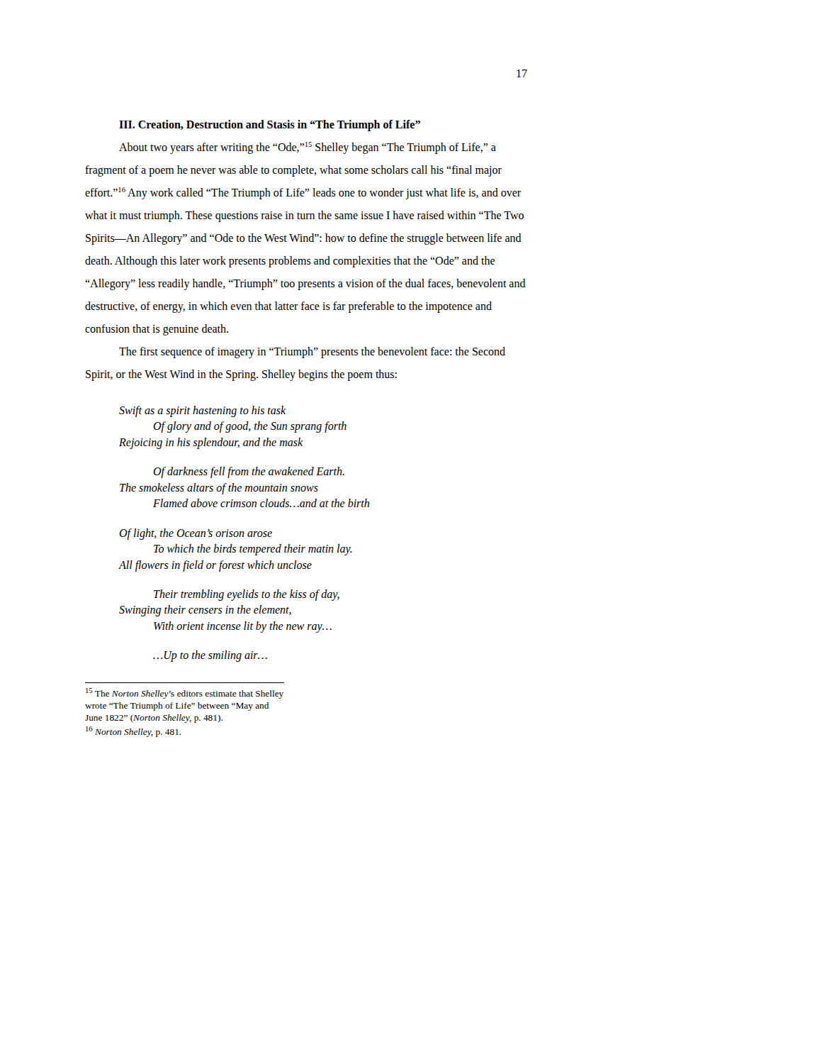17
III. Creation, Destruction and Stasis in “The Triumph of Life”
About two years after writing the “Ode,”15 Shelley began “The Triumph of Life,” a fragment of a poem he never was able to complete, what some scholars call his “final major effort.”16 Any work called “The Triumph of Life” leads one to wonder just what life is, and over what it must triumph. These questions raise in turn the same issue I have raised within “The Two Spirits—An Allegory” and “Ode to the West Wind”: how to define the struggle between life and death. Although this later work presents problems and complexities that the “Ode” and the “Allegory” less readily handle, “Triumph” too presents a vision of the dual faces, benevolent and destructive, of energy, in which even that latter face is far preferable to the impotence and confusion that is genuine death.
The first sequence of imagery in “Triumph” presents the benevolent face: the Second Spirit, or the West Wind in the Spring. Shelley begins the poem thus:
Swift as a spirit hastening to his task Of glory and of good, the Sun sprang forth Rejoicing in his splendour, and the mask
Of darkness fell from the awakened Earth. The smokeless altars of the mountain snows Flamed above crimson clouds…and at the birth
Of light, the Ocean’s orison arose To which the birds tempered their matin lay. All flowers in field or forest which unclose
Their trembling eyelids to the kiss of day, Swinging their censers in the element, With orient incense lit by the new ray…
…Up to the smiling air…
15 The Norton Shelley’s editors estimate that Shelley wrote “The Triumph of Life” between “May and June 1822” (Norton Shelley, p. 481).
16 Norton Shelley, p. 481.